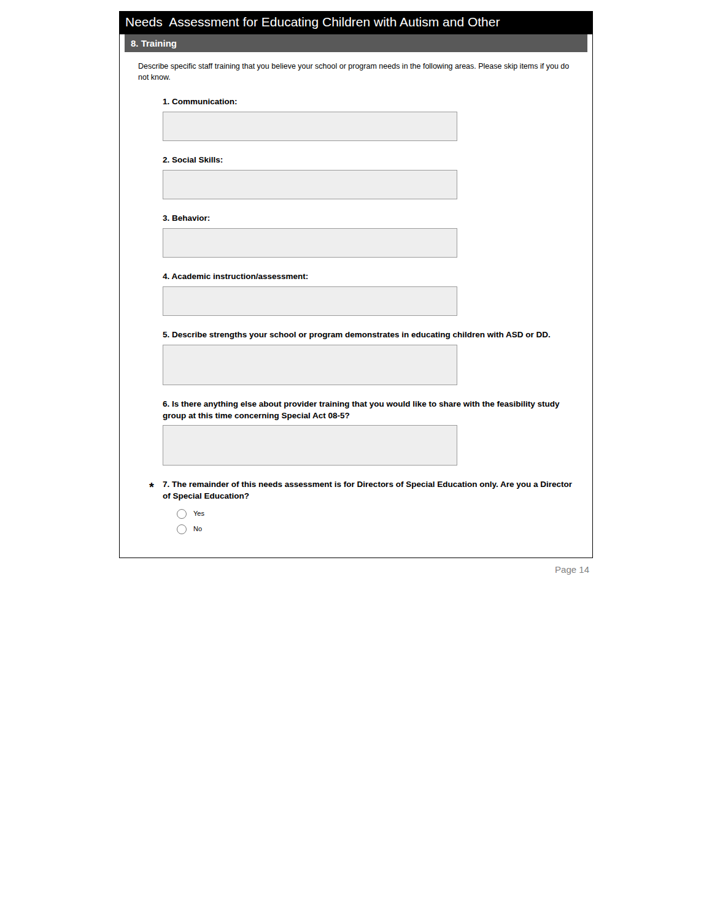Needs Assessment for Educating Children with Autism and Other
8. Training
Describe specific staff training that you believe your school or program needs in the following areas. Please skip items if you do not know.
1. Communication:
2. Social Skills:
3. Behavior:
4. Academic instruction/assessment:
5. Describe strengths your school or program demonstrates in educating children with ASD or DD.
6. Is there anything else about provider training that you would like to share with the feasibility study group at this time concerning Special Act 08-5?
*
7. The remainder of this needs assessment is for Directors of Special Education only. Are you a Director of Special Education?
Yes
No
Page 14